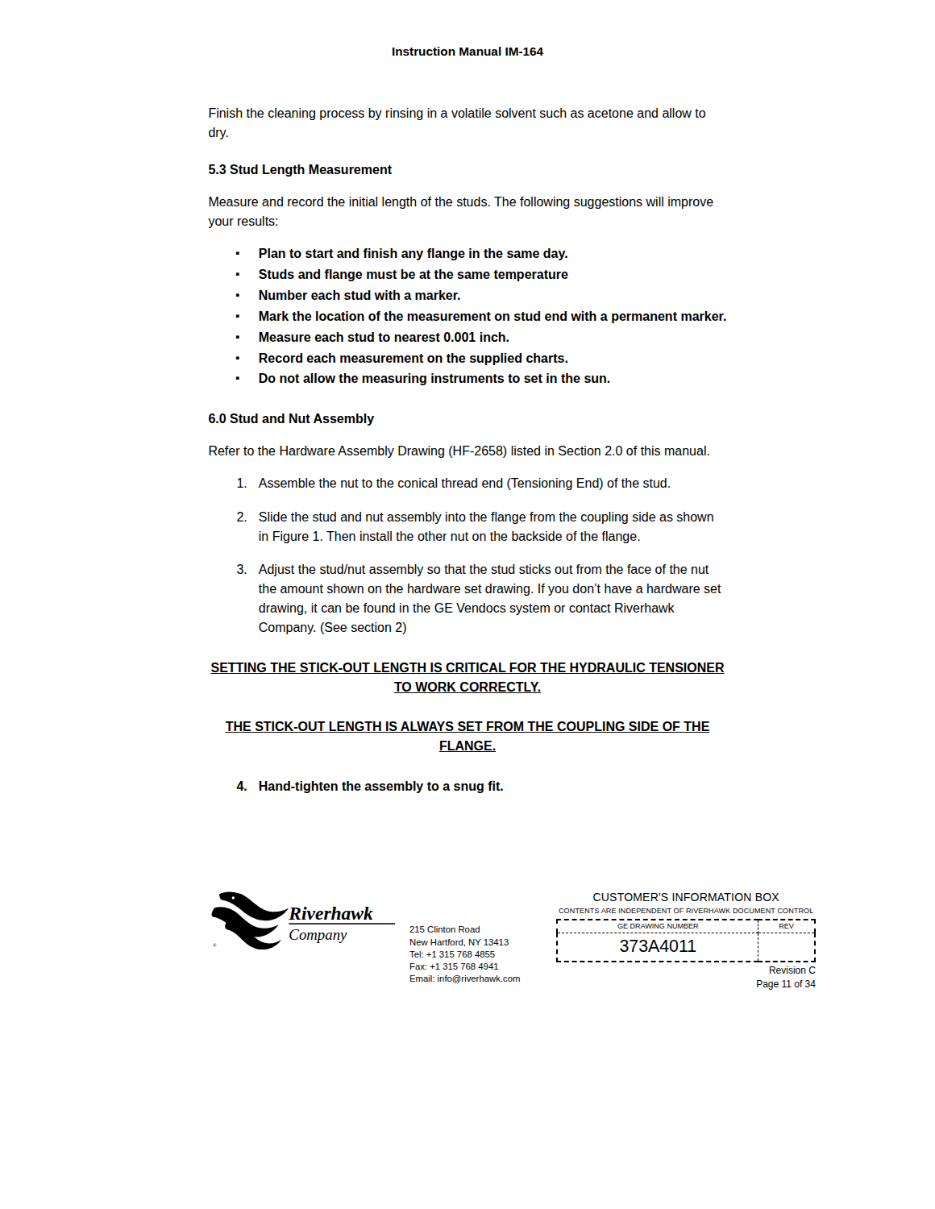Instruction Manual IM-164
Finish the cleaning process by rinsing in a volatile solvent such as acetone and allow to dry.
5.3 Stud Length Measurement
Measure and record the initial length of the studs. The following suggestions will improve your results:
Plan to start and finish any flange in the same day.
Studs and flange must be at the same temperature
Number each stud with a marker.
Mark the location of the measurement on stud end with a permanent marker.
Measure each stud to nearest 0.001 inch.
Record each measurement on the supplied charts.
Do not allow the measuring instruments to set in the sun.
6.0 Stud and Nut Assembly
Refer to the Hardware Assembly Drawing (HF-2658) listed in Section 2.0 of this manual.
Assemble the nut to the conical thread end (Tensioning End) of the stud.
Slide the stud and nut assembly into the flange from the coupling side as shown in Figure 1. Then install the other nut on the backside of the flange.
Adjust the stud/nut assembly so that the stud sticks out from the face of the nut the amount shown on the hardware set drawing. If you don’t have a hardware set drawing, it can be found in the GE Vendocs system or contact Riverhawk Company. (See section 2)
SETTING THE STICK-OUT LENGTH IS CRITICAL FOR THE HYDRAULIC TENSIONER TO WORK CORRECTLY.
THE STICK-OUT LENGTH IS ALWAYS SET FROM THE COUPLING SIDE OF THE FLANGE.
Hand-tighten the assembly to a snug fit.
Riverhawk Company ®
215 Clinton Road
New Hartford, NY 13413
Tel: +1 315 768 4855
Fax: +1 315 768 4941
Email: info@riverhawk.com
CUSTOMER'S INFORMATION BOX
CONTENTS ARE INDEPENDENT OF RIVERHAWK DOCUMENT CONTROL
| GE DRAWING NUMBER | REV |
| 373A4011 | |
Revision C
Page 11 of 34